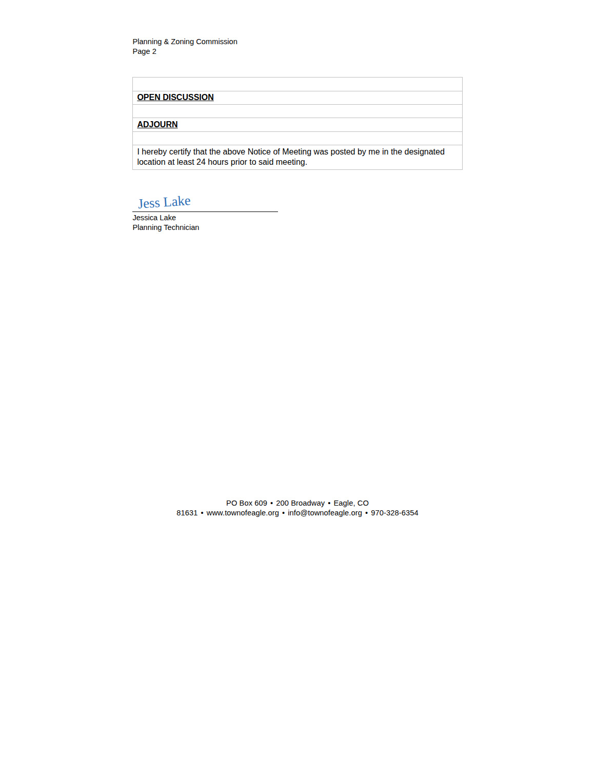Planning & Zoning Commission
Page 2
| OPEN DISCUSSION |
| ADJOURN |
| I hereby certify that the above Notice of Meeting was posted by me in the designated location at least 24 hours prior to said meeting. |
Jess Lake
Jessica Lake
Planning Technician
PO Box 609•200 Broadway•Eagle, CO 81631•www.townofeagle.org•info@townofeagle.org•970-328-6354